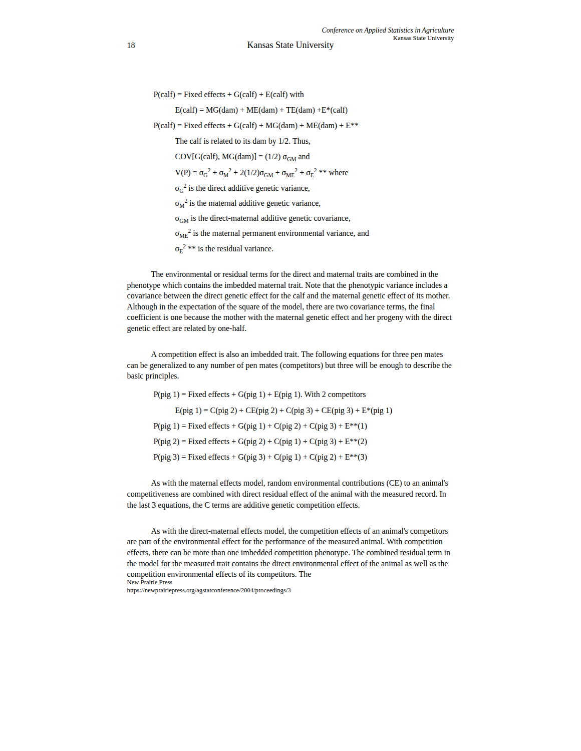Conference on Applied Statistics in Agriculture
Kansas State University
18
Kansas State University
P(calf) = Fixed effects + G(calf) + E(calf) with
E(calf) = MG(dam) + ME(dam) + TE(dam) +E*(calf)
P(calf) = Fixed effects + G(calf) + MG(dam) + ME(dam) + E**
The calf is related to its dam by 1/2. Thus,
COV[G(calf), MG(dam)] = (1/2) σGM and
V(P) = σG2 + σM2 + 2(1/2)σGM + σME2 + σE2 ** where
σG2 is the direct additive genetic variance,
σM2 is the maternal additive genetic variance,
σGM is the direct-maternal additive genetic covariance,
σME2 is the maternal permanent environmental variance, and
σE2 ** is the residual variance.
The environmental or residual terms for the direct and maternal traits are combined in the phenotype which contains the imbedded maternal trait. Note that the phenotypic variance includes a covariance between the direct genetic effect for the calf and the maternal genetic effect of its mother. Although in the expectation of the square of the model, there are two covariance terms, the final coefficient is one because the mother with the maternal genetic effect and her progeny with the direct genetic effect are related by one-half.
A competition effect is also an imbedded trait. The following equations for three pen mates can be generalized to any number of pen mates (competitors) but three will be enough to describe the basic principles.
P(pig 1) = Fixed effects + G(pig 1) + E(pig 1). With 2 competitors
E(pig 1) = C(pig 2) + CE(pig 2) + C(pig 3) + CE(pig 3) + E*(pig 1)
P(pig 1) = Fixed effects + G(pig 1) + C(pig 2) + C(pig 3) + E**(1)
P(pig 2) = Fixed effects + G(pig 2) + C(pig 1) + C(pig 3) + E**(2)
P(pig 3) = Fixed effects + G(pig 3) + C(pig 1) + C(pig 2) + E**(3)
As with the maternal effects model, random environmental contributions (CE) to an animal's competitiveness are combined with direct residual effect of the animal with the measured record. In the last 3 equations, the C terms are additive genetic competition effects.
As with the direct-maternal effects model, the competition effects of an animal's competitors are part of the environmental effect for the performance of the measured animal. With competition effects, there can be more than one imbedded competition phenotype. The combined residual term in the model for the measured trait contains the direct environmental effect of the animal as well as the competition environmental effects of its competitors. The
New Prairie Press https://newprairiepress.org/agstatconference/2004/proceedings/3